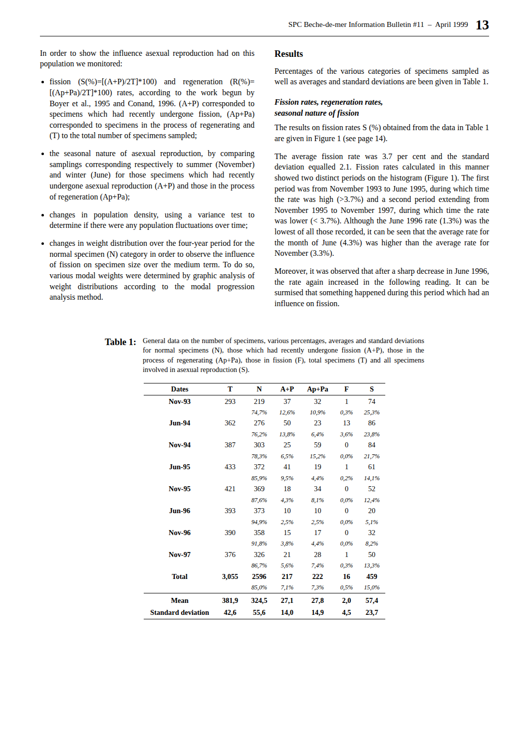SPC Beche-de-mer Information Bulletin #11 – April 1999 13
In order to show the influence asexual reproduction had on this population we monitored:
fission (S(%)=[(A+P)/2T]*100) and regeneration (R(%)=[(Ap+Pa)/2T]*100) rates, according to the work begun by Boyer et al., 1995 and Conand, 1996. (A+P) corresponded to specimens which had recently undergone fission, (Ap+Pa) corresponded to specimens in the process of regenerating and (T) to the total number of specimens sampled;
the seasonal nature of asexual reproduction, by comparing samplings corresponding respectively to summer (November) and winter (June) for those specimens which had recently undergone asexual reproduction (A+P) and those in the process of regeneration (Ap+Pa);
changes in population density, using a variance test to determine if there were any population fluctuations over time;
changes in weight distribution over the four-year period for the normal specimen (N) category in order to observe the influence of fission on specimen size over the medium term. To do so, various modal weights were determined by graphic analysis of weight distributions according to the modal progression analysis method.
Results
Percentages of the various categories of specimens sampled as well as averages and standard deviations are been given in Table 1.
Fission rates, regeneration rates,
seasonal nature of fission
The results on fission rates S (%) obtained from the data in Table 1 are given in Figure 1 (see page 14).
The average fission rate was 3.7 per cent and the standard deviation equalled 2.1. Fission rates calculated in this manner showed two distinct periods on the histogram (Figure 1). The first period was from November 1993 to June 1995, during which time the rate was high (>3.7%) and a second period extending from November 1995 to November 1997, during which time the rate was lower (< 3.7%). Although the June 1996 rate (1.3%) was the lowest of all those recorded, it can be seen that the average rate for the month of June (4.3%) was higher than the average rate for November (3.3%).
Moreover, it was observed that after a sharp decrease in June 1996, the rate again increased in the following reading. It can be surmised that something happened during this period which had an influence on fission.
Table 1: General data on the number of specimens, various percentages, averages and standard deviations for normal specimens (N), those which had recently undergone fission (A+P), those in the process of regenerating (Ap+Pa), those in fission (F), total specimens (T) and all specimens involved in asexual reproduction (S).
| Dates | T | N | A+P | Ap+Pa | F | S |
| --- | --- | --- | --- | --- | --- | --- |
| Nov-93 | 293 | 219 | 37 | 32 | 1 | 74 |
| | | 74,7% | 12,6% | 10,9% | 0,3% | 25,3% |
| Jun-94 | 362 | 276 | 50 | 23 | 13 | 86 |
| | | 76,2% | 13,8% | 6,4% | 3,6% | 23,8% |
| Nov-94 | 387 | 303 | 25 | 59 | 0 | 84 |
| | | 78,3% | 6,5% | 15,2% | 0,0% | 21,7% |
| Jun-95 | 433 | 372 | 41 | 19 | 1 | 61 |
| | | 85,9% | 9,5% | 4,4% | 0,2% | 14,1% |
| Nov-95 | 421 | 369 | 18 | 34 | 0 | 52 |
| | | 87,6% | 4,3% | 8,1% | 0,0% | 12,4% |
| Jun-96 | 393 | 373 | 10 | 10 | 0 | 20 |
| | | 94,9% | 2,5% | 2,5% | 0,0% | 5,1% |
| Nov-96 | 390 | 358 | 15 | 17 | 0 | 32 |
| | | 91,8% | 3,8% | 4,4% | 0,0% | 8,2% |
| Nov-97 | 376 | 326 | 21 | 28 | 1 | 50 |
| | | 86,7% | 5,6% | 7,4% | 0,3% | 13,3% |
| Total | 3,055 | 2596 | 217 | 222 | 16 | 459 |
| | | 85,0% | 7,1% | 7,3% | 0,5% | 15,0% |
| Mean | 381,9 | 324,5 | 27,1 | 27,8 | 2,0 | 57,4 |
| Standard deviation | 42,6 | 55,6 | 14,0 | 14,9 | 4,5 | 23,7 |